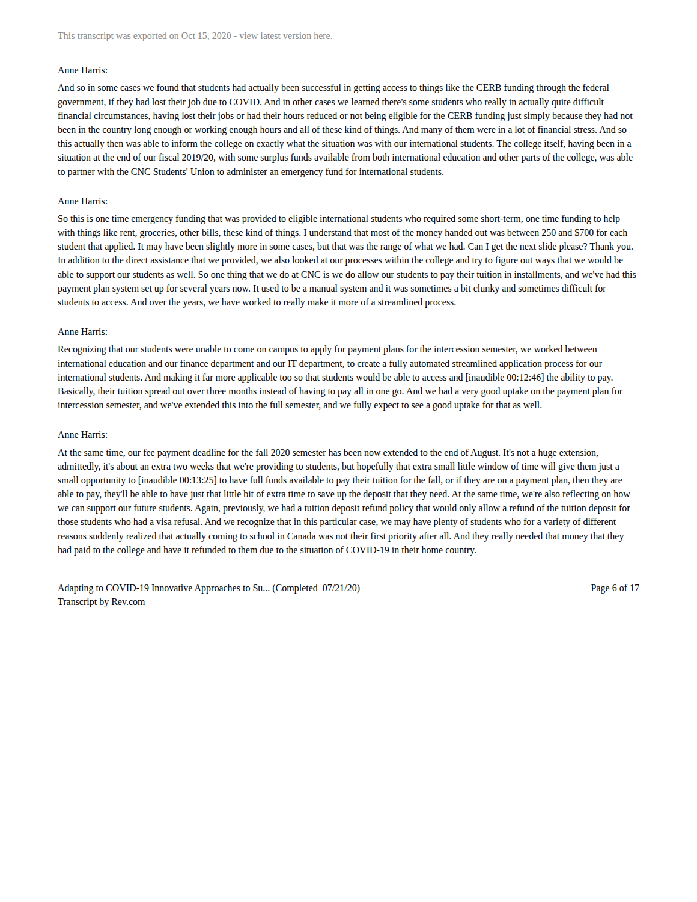This transcript was exported on Oct 15, 2020 - view latest version here.
Anne Harris:
And so in some cases we found that students had actually been successful in getting access to things like the CERB funding through the federal government, if they had lost their job due to COVID. And in other cases we learned there's some students who really in actually quite difficult financial circumstances, having lost their jobs or had their hours reduced or not being eligible for the CERB funding just simply because they had not been in the country long enough or working enough hours and all of these kind of things. And many of them were in a lot of financial stress. And so this actually then was able to inform the college on exactly what the situation was with our international students. The college itself, having been in a situation at the end of our fiscal 2019/20, with some surplus funds available from both international education and other parts of the college, was able to partner with the CNC Students' Union to administer an emergency fund for international students.
Anne Harris:
So this is one time emergency funding that was provided to eligible international students who required some short-term, one time funding to help with things like rent, groceries, other bills, these kind of things. I understand that most of the money handed out was between 250 and $700 for each student that applied. It may have been slightly more in some cases, but that was the range of what we had. Can I get the next slide please? Thank you. In addition to the direct assistance that we provided, we also looked at our processes within the college and try to figure out ways that we would be able to support our students as well. So one thing that we do at CNC is we do allow our students to pay their tuition in installments, and we've had this payment plan system set up for several years now. It used to be a manual system and it was sometimes a bit clunky and sometimes difficult for students to access. And over the years, we have worked to really make it more of a streamlined process.
Anne Harris:
Recognizing that our students were unable to come on campus to apply for payment plans for the intercession semester, we worked between international education and our finance department and our IT department, to create a fully automated streamlined application process for our international students. And making it far more applicable too so that students would be able to access and [inaudible 00:12:46] the ability to pay. Basically, their tuition spread out over three months instead of having to pay all in one go. And we had a very good uptake on the payment plan for intercession semester, and we've extended this into the full semester, and we fully expect to see a good uptake for that as well.
Anne Harris:
At the same time, our fee payment deadline for the fall 2020 semester has been now extended to the end of August. It's not a huge extension, admittedly, it's about an extra two weeks that we're providing to students, but hopefully that extra small little window of time will give them just a small opportunity to [inaudible 00:13:25] to have full funds available to pay their tuition for the fall, or if they are on a payment plan, then they are able to pay, they'll be able to have just that little bit of extra time to save up the deposit that they need. At the same time, we're also reflecting on how we can support our future students. Again, previously, we had a tuition deposit refund policy that would only allow a refund of the tuition deposit for those students who had a visa refusal. And we recognize that in this particular case, we may have plenty of students who for a variety of different reasons suddenly realized that actually coming to school in Canada was not their first priority after all. And they really needed that money that they had paid to the college and have it refunded to them due to the situation of COVID-19 in their home country.
Adapting to COVID-19 Innovative Approaches to Su... (Completed 07/21/20)
Transcript by Rev.com
Page 6 of 17